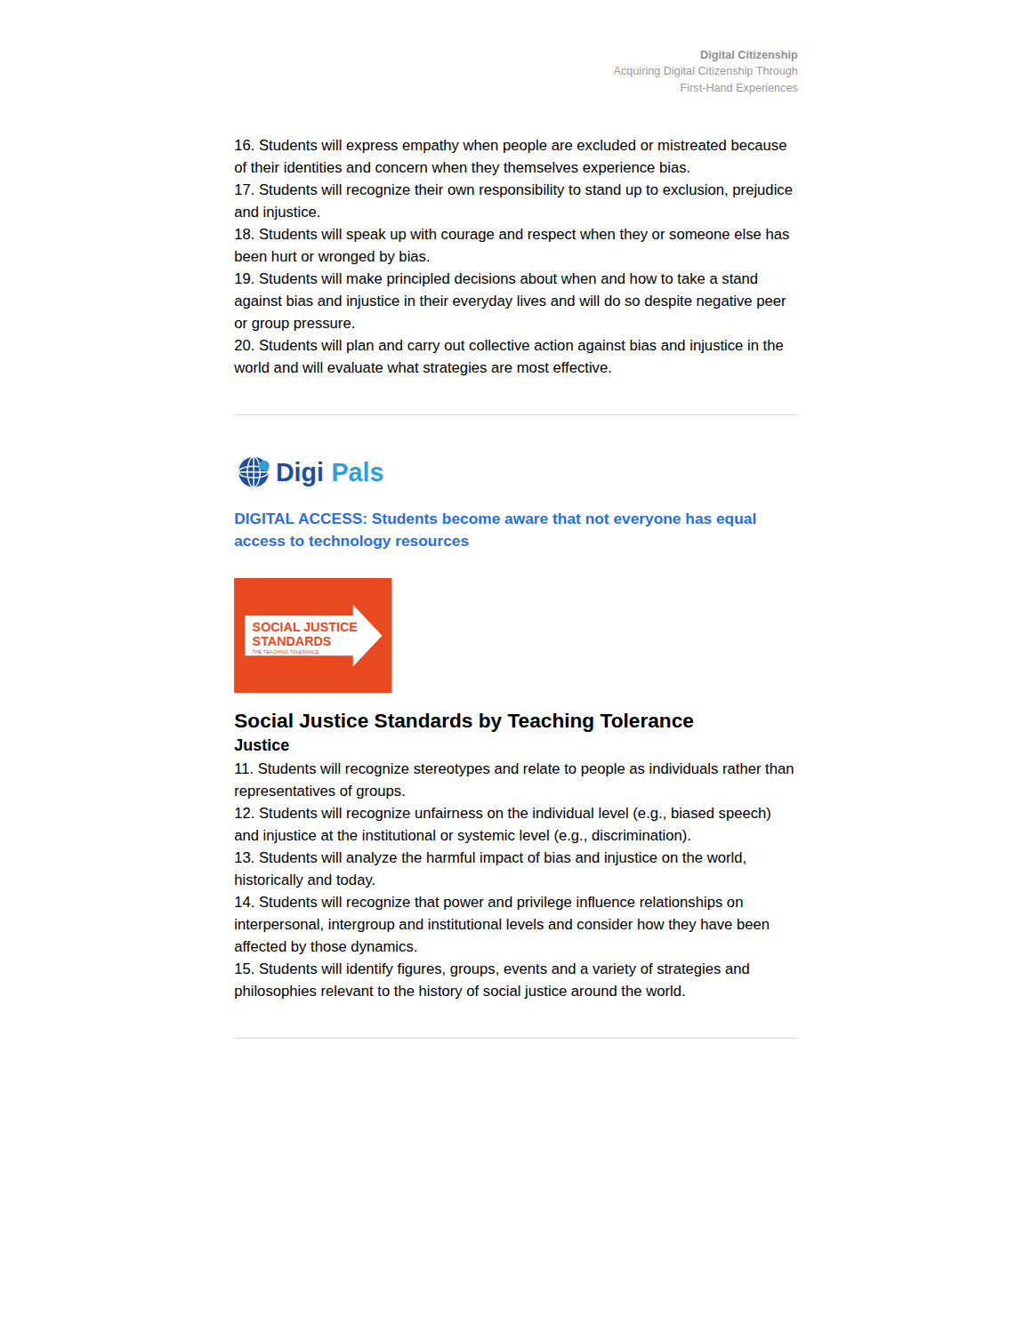Digital Citizenship
Acquiring Digital Citizenship Through
First-Hand Experiences
16. Students will express empathy when people are excluded or mistreated because of their identities and concern when they themselves experience bias.
17. Students will recognize their own responsibility to stand up to exclusion, prejudice and injustice.
18. Students will speak up with courage and respect when they or someone else has been hurt or wronged by bias.
19. Students will make principled decisions about when and how to take a stand against bias and injustice in their everyday lives and will do so despite negative peer or group pressure.
20. Students will plan and carry out collective action against bias and injustice in the world and will evaluate what strategies are most effective.
Digi Pals
DIGITAL ACCESS: Students become aware that not everyone has equal access to technology resources
SOCIAL JUSTICE STANDARDS THE TEACHING TOLERANCE ANTI-BIAS FRAMEWORK
Social Justice Standards by Teaching Tolerance
Justice
11. Students will recognize stereotypes and relate to people as individuals rather than representatives of groups.
12. Students will recognize unfairness on the individual level (e.g., biased speech) and injustice at the institutional or systemic level (e.g., discrimination).
13. Students will analyze the harmful impact of bias and injustice on the world, historically and today.
14. Students will recognize that power and privilege influence relationships on interpersonal, intergroup and institutional levels and consider how they have been affected by those dynamics.
15. Students will identify figures, groups, events and a variety of strategies and philosophies relevant to the history of social justice around the world.